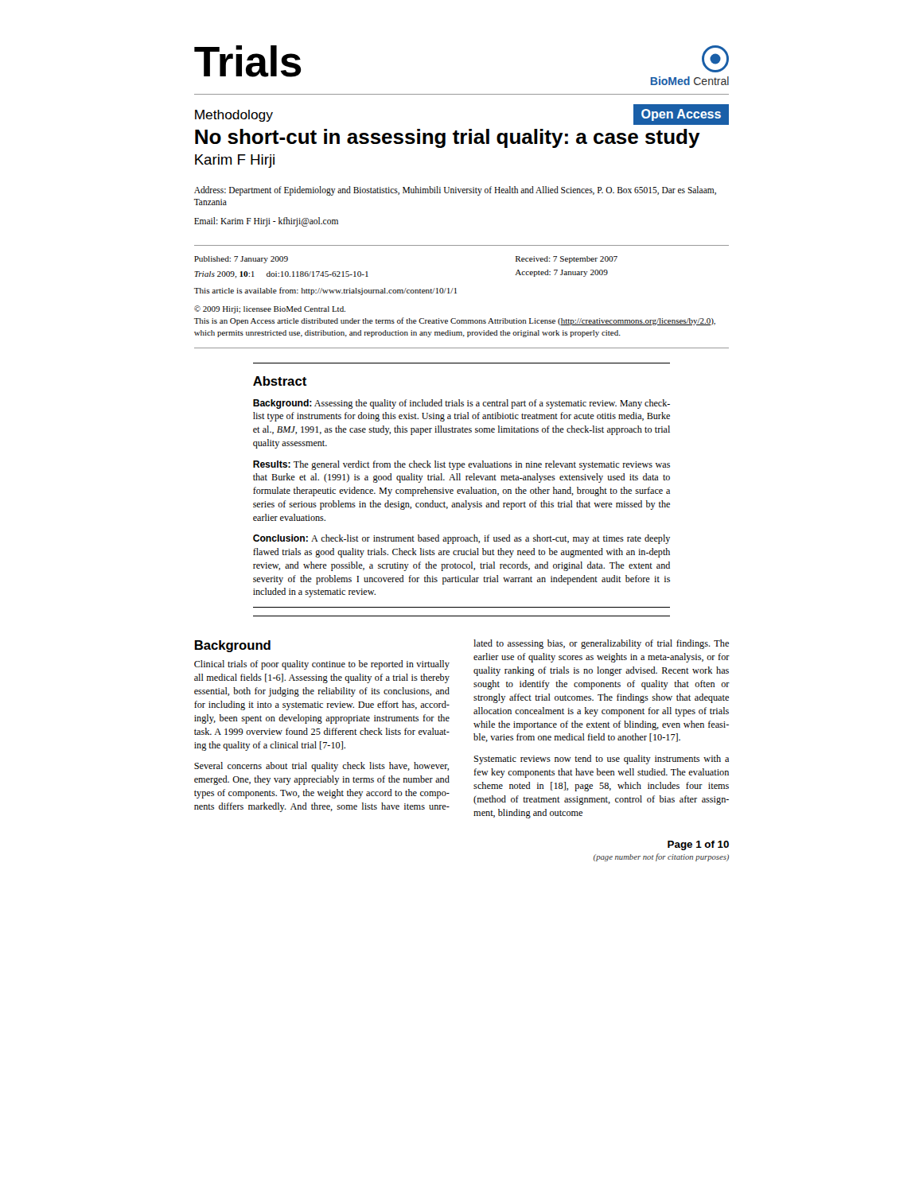Trials
BioMed Central
Open Access
Methodology
No short-cut in assessing trial quality: a case study
Karim F Hirji
Address: Department of Epidemiology and Biostatistics, Muhimbili University of Health and Allied Sciences, P. O. Box 65015, Dar es Salaam, Tanzania
Email: Karim F Hirji - kfhirji@aol.com
Published: 7 January 2009
Trials 2009, 10:1doi:10.1186/1745-6215-10-1
Received: 7 September 2007
Accepted: 7 January 2009
This article is available from: http://www.trialsjournal.com/content/10/1/1
© 2009 Hirji; licensee BioMed Central Ltd.
This is an Open Access article distributed under the terms of the Creative Commons Attribution License (http://creativecommons.org/licenses/by/2.0), which permits unrestricted use, distribution, and reproduction in any medium, provided the original work is properly cited.
Abstract
Background: Assessing the quality of included trials is a central part of a systematic review. Many check-list type of instruments for doing this exist. Using a trial of antibiotic treatment for acute otitis media, Burke et al., BMJ, 1991, as the case study, this paper illustrates some limitations of the check-list approach to trial quality assessment.
Results: The general verdict from the check list type evaluations in nine relevant systematic reviews was that Burke et al. (1991) is a good quality trial. All relevant meta-analyses extensively used its data to formulate therapeutic evidence. My comprehensive evaluation, on the other hand, brought to the surface a series of serious problems in the design, conduct, analysis and report of this trial that were missed by the earlier evaluations.
Conclusion: A check-list or instrument based approach, if used as a short-cut, may at times rate deeply flawed trials as good quality trials. Check lists are crucial but they need to be augmented with an in-depth review, and where possible, a scrutiny of the protocol, trial records, and original data. The extent and severity of the problems I uncovered for this particular trial warrant an independent audit before it is included in a systematic review.
Background
Clinical trials of poor quality continue to be reported in virtually all medical fields [1-6]. Assessing the quality of a trial is thereby essential, both for judging the reliability of its conclusions, and for including it into a systematic review. Due effort has, accordingly, been spent on developing appropriate instruments for the task. A 1999 overview found 25 different check lists for evaluating the quality of a clinical trial [7-10].
Several concerns about trial quality check lists have, however, emerged. One, they vary appreciably in terms of the number and types of components. Two, the weight they accord to the components differs markedly. And three, some lists have items unrelated to assessing bias, or generalizability of trial findings. The earlier use of quality scores as weights in a meta-analysis, or for quality ranking of trials is no longer advised. Recent work has sought to identify the components of quality that often or strongly affect trial outcomes. The findings show that adequate allocation concealment is a key component for all types of trials while the importance of the extent of blinding, even when feasible, varies from one medical field to another [10-17].
Systematic reviews now tend to use quality instruments with a few key components that have been well studied. The evaluation scheme noted in [18], page 58, which includes four items (method of treatment assignment, control of bias after assignment, blinding and outcome
Page 1 of 10
(page number not for citation purposes)